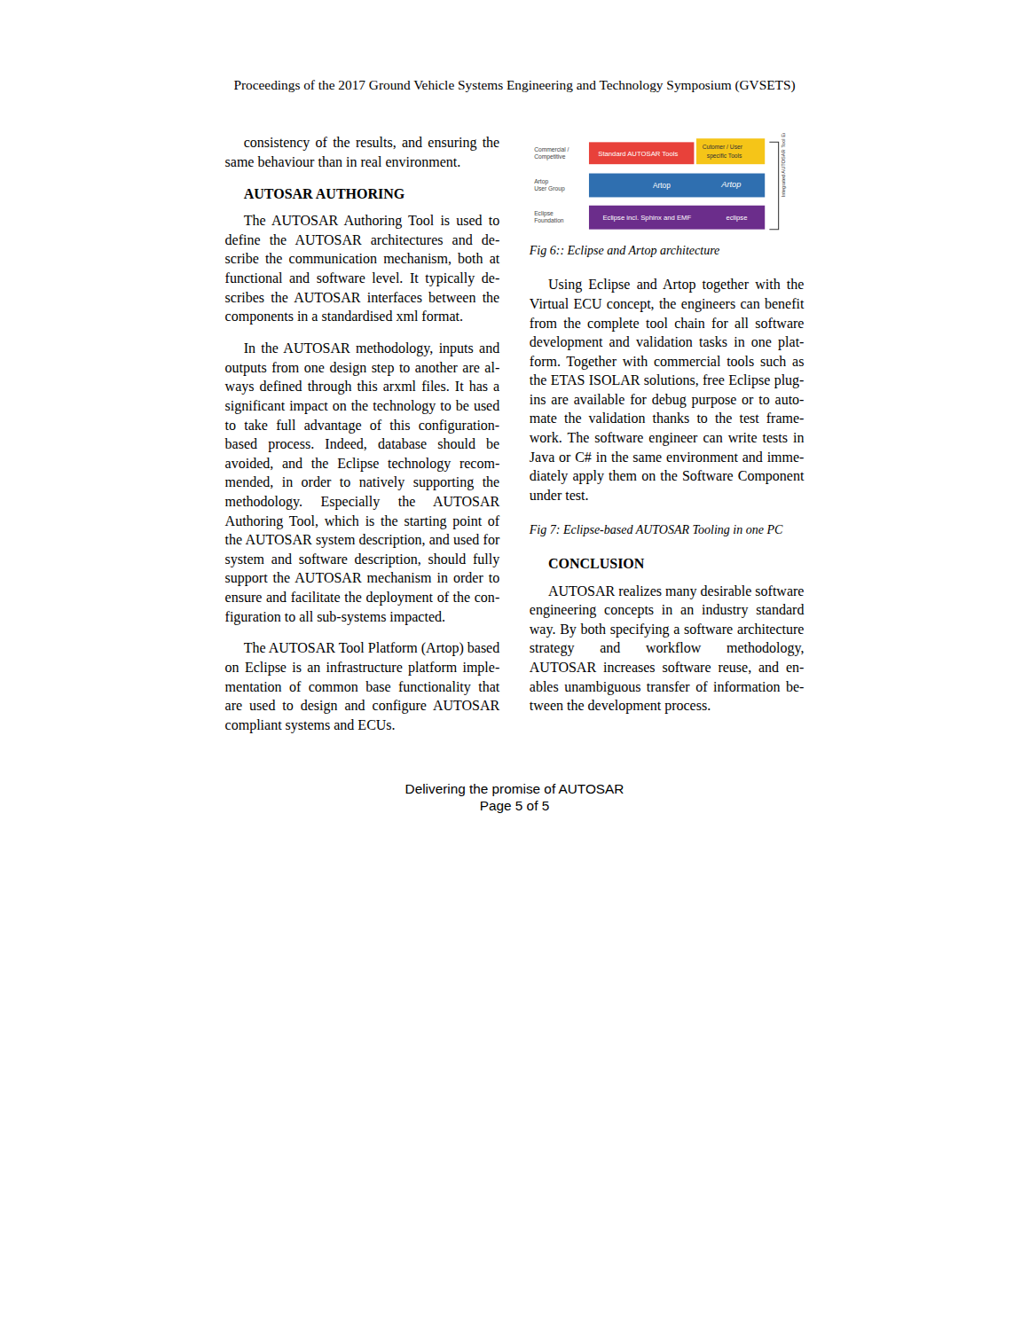Proceedings of the 2017 Ground Vehicle Systems Engineering and Technology Symposium (GVSETS)
consistency of the results, and ensuring the same behaviour than in real environment.
AUTOSAR AUTHORING
The AUTOSAR Authoring Tool is used to define the AUTOSAR architectures and describe the communication mechanism, both at functional and software level. It typically describes the AUTOSAR interfaces between the components in a standardised xml format.
In the AUTOSAR methodology, inputs and outputs from one design step to another are always defined through this arxml files. It has a significant impact on the technology to be used to take full advantage of this configuration-based process. Indeed, database should be avoided, and the Eclipse technology recommended, in order to natively supporting the methodology. Especially the AUTOSAR Authoring Tool, which is the starting point of the AUTOSAR system description, and used for system and software description, should fully support the AUTOSAR mechanism in order to ensure and facilitate the deployment of the configuration to all sub-systems impacted.
The AUTOSAR Tool Platform (Artop) based on Eclipse is an infrastructure platform implementation of common base functionality that are used to design and configure AUTOSAR compliant systems and ECUs.
Fig 6:: Eclipse and Artop architecture
Using Eclipse and Artop together with the Virtual ECU concept, the engineers can benefit from the complete tool chain for all software development and validation tasks in one platform. Together with commercial tools such as the ETAS ISOLAR solutions, free Eclipse plug-ins are available for debug purpose or to automate the validation thanks to the test framework. The software engineer can write tests in Java or C# in the same environment and immediately apply them on the Software Component under test.
Fig 7: Eclipse-based AUTOSAR Tooling in one PC
CONCLUSION
AUTOSAR realizes many desirable software engineering concepts in an industry standard way. By both specifying a software architecture strategy and workflow methodology, AUTOSAR increases software reuse, and enables unambiguous transfer of information between the development process.
Delivering the promise of AUTOSAR
Page 5 of 5